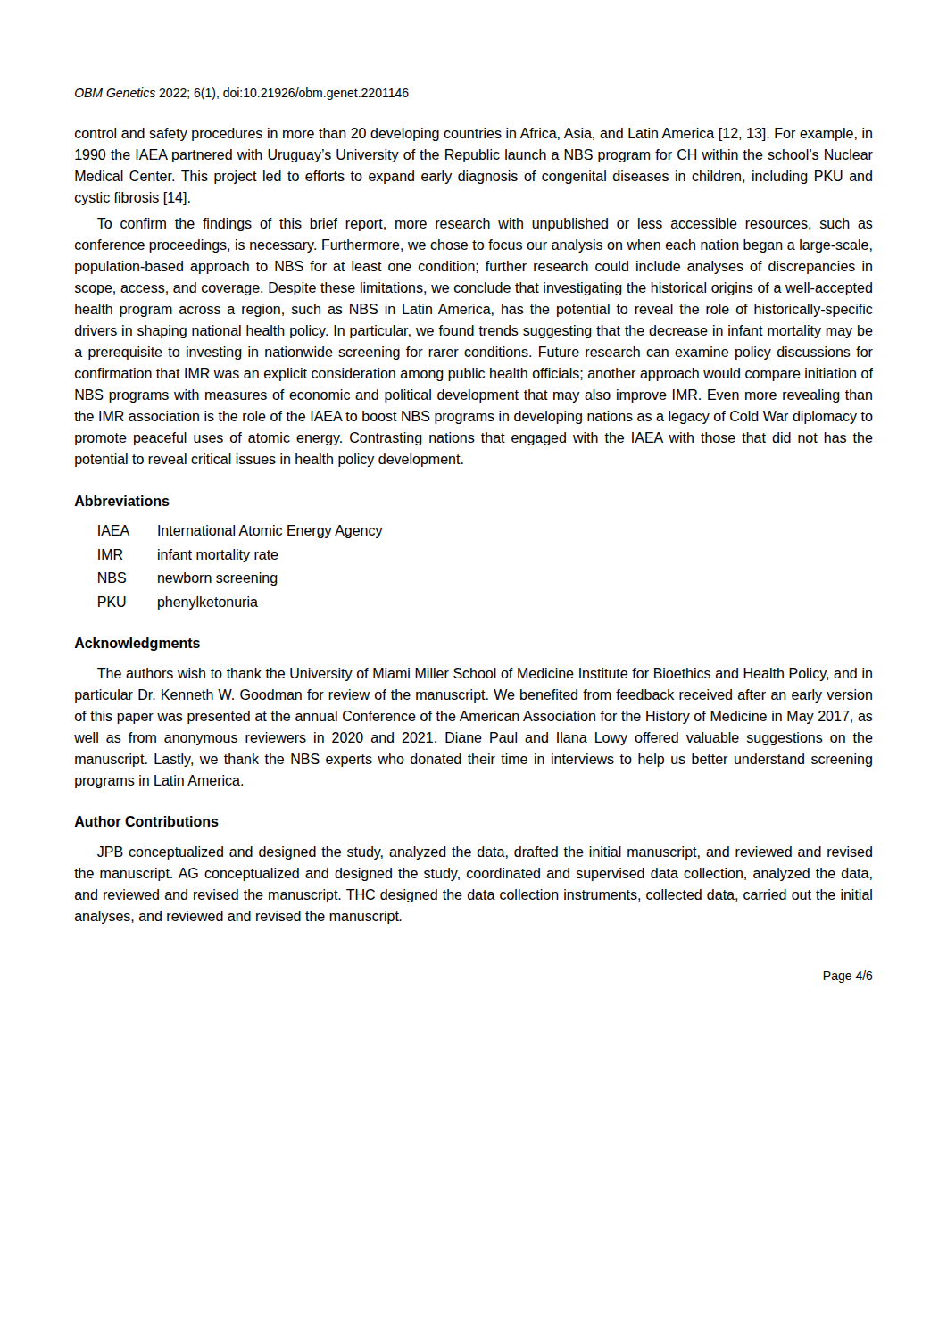OBM Genetics 2022; 6(1), doi:10.21926/obm.genet.2201146
control and safety procedures in more than 20 developing countries in Africa, Asia, and Latin America [12, 13]. For example, in 1990 the IAEA partnered with Uruguay’s University of the Republic launch a NBS program for CH within the school’s Nuclear Medical Center. This project led to efforts to expand early diagnosis of congenital diseases in children, including PKU and cystic fibrosis [14].
To confirm the findings of this brief report, more research with unpublished or less accessible resources, such as conference proceedings, is necessary. Furthermore, we chose to focus our analysis on when each nation began a large-scale, population-based approach to NBS for at least one condition; further research could include analyses of discrepancies in scope, access, and coverage. Despite these limitations, we conclude that investigating the historical origins of a well-accepted health program across a region, such as NBS in Latin America, has the potential to reveal the role of historically-specific drivers in shaping national health policy. In particular, we found trends suggesting that the decrease in infant mortality may be a prerequisite to investing in nationwide screening for rarer conditions. Future research can examine policy discussions for confirmation that IMR was an explicit consideration among public health officials; another approach would compare initiation of NBS programs with measures of economic and political development that may also improve IMR. Even more revealing than the IMR association is the role of the IAEA to boost NBS programs in developing nations as a legacy of Cold War diplomacy to promote peaceful uses of atomic energy. Contrasting nations that engaged with the IAEA with those that did not has the potential to reveal critical issues in health policy development.
Abbreviations
IAEA
International Atomic Energy Agency
IMR
infant mortality rate
NBS
newborn screening
PKU
phenylketonuria
Acknowledgments
The authors wish to thank the University of Miami Miller School of Medicine Institute for Bioethics and Health Policy, and in particular Dr. Kenneth W. Goodman for review of the manuscript. We benefited from feedback received after an early version of this paper was presented at the annual Conference of the American Association for the History of Medicine in May 2017, as well as from anonymous reviewers in 2020 and 2021. Diane Paul and Ilana Lowy offered valuable suggestions on the manuscript. Lastly, we thank the NBS experts who donated their time in interviews to help us better understand screening programs in Latin America.
Author Contributions
JPB conceptualized and designed the study, analyzed the data, drafted the initial manuscript, and reviewed and revised the manuscript. AG conceptualized and designed the study, coordinated and supervised data collection, analyzed the data, and reviewed and revised the manuscript. THC designed the data collection instruments, collected data, carried out the initial analyses, and reviewed and revised the manuscript.
Page 4/6